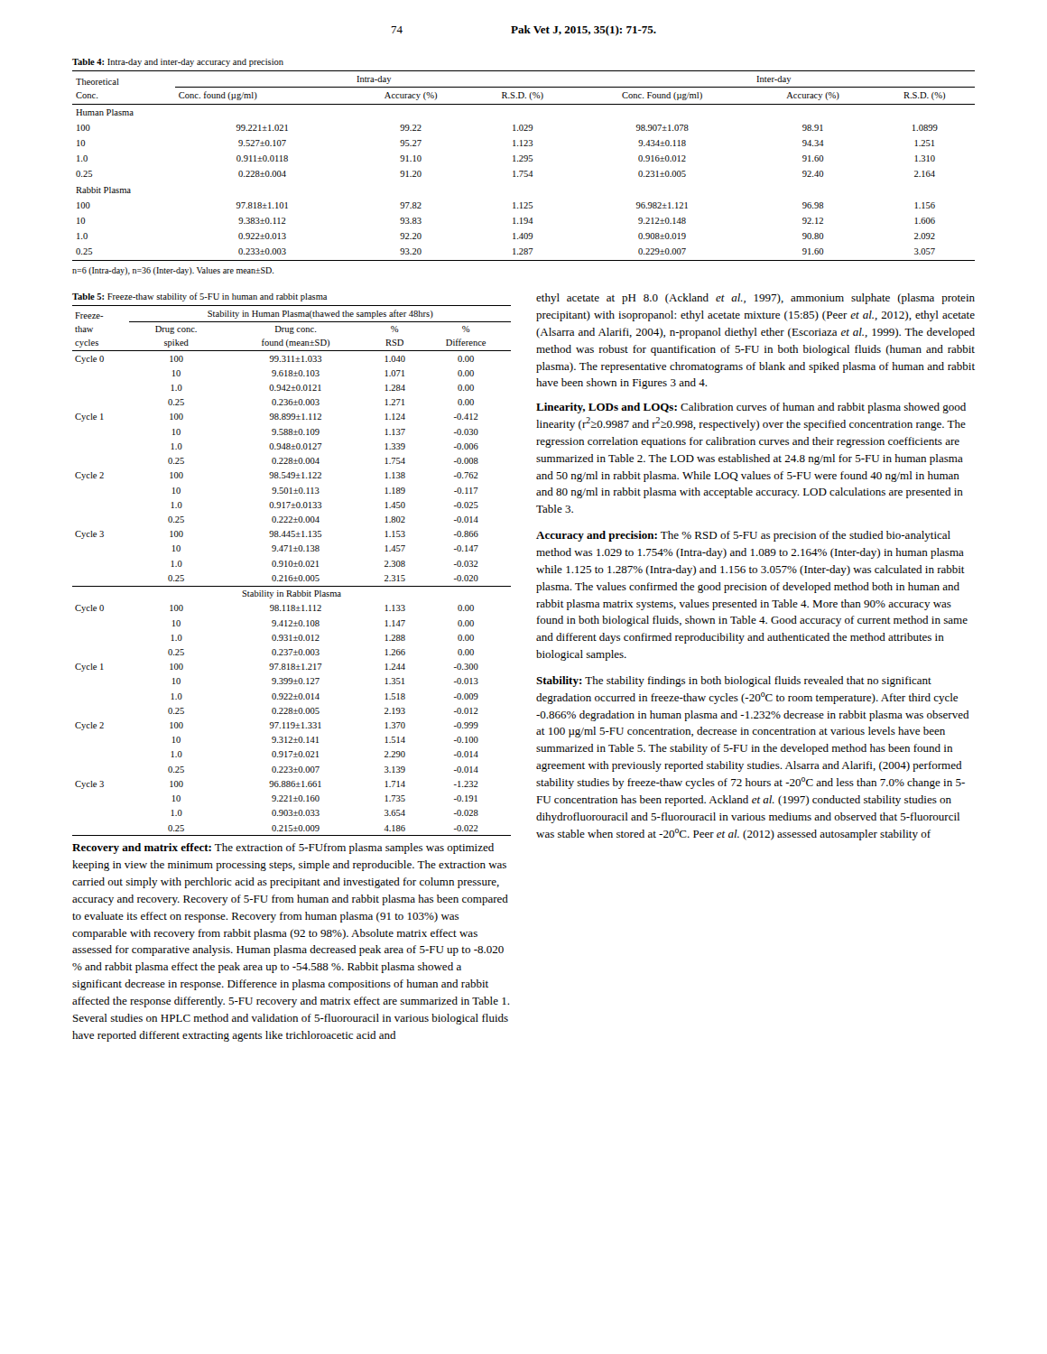74 Pak Vet J, 2015, 35(1): 71-75.
Table 4: Intra-day and inter-day accuracy and precision
| Theoretical Conc. | Intra-day | Inter-day |
| --- | --- | --- |
| Conc. found (µg/ml) | Accuracy (%) | R.S.D. (%) | Conc. Found (µg/ml) | Accuracy (%) | R.S.D. (%) |
| Human Plasma |
| 100 | 99.221±1.021 | 99.22 | 1.029 | 98.907±1.078 | 98.91 | 1.0899 |
| 10 | 9.527±0.107 | 95.27 | 1.123 | 9.434±0.118 | 94.34 | 1.251 |
| 1.0 | 0.911±0.0118 | 91.10 | 1.295 | 0.916±0.012 | 91.60 | 1.310 |
| 0.25 | 0.228±0.004 | 91.20 | 1.754 | 0.231±0.005 | 92.40 | 2.164 |
| Rabbit Plasma |
| 100 | 97.818±1.101 | 97.82 | 1.125 | 96.982±1.121 | 96.98 | 1.156 |
| 10 | 9.383±0.112 | 93.83 | 1.194 | 9.212±0.148 | 92.12 | 1.606 |
| 1.0 | 0.922±0.013 | 92.20 | 1.409 | 0.908±0.019 | 90.80 | 2.092 |
| 0.25 | 0.233±0.003 | 93.20 | 1.287 | 0.229±0.007 | 91.60 | 3.057 |
n=6 (Intra-day), n=36 (Inter-day). Values are mean±SD.
Table 5: Freeze-thaw stability of 5-FU in human and rabbit plasma
| Freeze- thaw cycles | Stability in Human Plasma(thawed the samples after 48hrs) |
| --- | --- |
| Drug conc. spiked | Drug conc. found (mean±SD) | % RSD | % Difference |
| Cycle 0 | 100 | 99.311±1.033 | 1.040 | 0.00 |
| | 10 | 9.618±0.103 | 1.071 | 0.00 |
| | 1.0 | 0.942±0.0121 | 1.284 | 0.00 |
| | 0.25 | 0.236±0.003 | 1.271 | 0.00 |
| Cycle 1 | 100 | 98.899±1.112 | 1.124 | -0.412 |
| | 10 | 9.588±0.109 | 1.137 | -0.030 |
| | 1.0 | 0.948±0.0127 | 1.339 | -0.006 |
| | 0.25 | 0.228±0.004 | 1.754 | -0.008 |
| Cycle 2 | 100 | 98.549±1.122 | 1.138 | -0.762 |
| | 10 | 9.501±0.113 | 1.189 | -0.117 |
| | 1.0 | 0.917±0.0133 | 1.450 | -0.025 |
| | 0.25 | 0.222±0.004 | 1.802 | -0.014 |
| Cycle 3 | 100 | 98.445±1.135 | 1.153 | -0.866 |
| | 10 | 9.471±0.138 | 1.457 | -0.147 |
| | 1.0 | 0.910±0.021 | 2.308 | -0.032 |
| | 0.25 | 0.216±0.005 | 2.315 | -0.020 |
| Stability in Rabbit Plasma |
| Cycle 0 | 100 | 98.118±1.112 | 1.133 | 0.00 |
| | 10 | 9.412±0.108 | 1.147 | 0.00 |
| | 1.0 | 0.931±0.012 | 1.288 | 0.00 |
| | 0.25 | 0.237±0.003 | 1.266 | 0.00 |
| Cycle 1 | 100 | 97.818±1.217 | 1.244 | -0.300 |
| | 10 | 9.399±0.127 | 1.351 | -0.013 |
| | 1.0 | 0.922±0.014 | 1.518 | -0.009 |
| | 0.25 | 0.228±0.005 | 2.193 | -0.012 |
| Cycle 2 | 100 | 97.119±1.331 | 1.370 | -0.999 |
| | 10 | 9.312±0.141 | 1.514 | -0.100 |
| | 1.0 | 0.917±0.021 | 2.290 | -0.014 |
| | 0.25 | 0.223±0.007 | 3.139 | -0.014 |
| Cycle 3 | 100 | 96.886±1.661 | 1.714 | -1.232 |
| | 10 | 9.221±0.160 | 1.735 | -0.191 |
| | 1.0 | 0.903±0.033 | 3.654 | -0.028 |
| | 0.25 | 0.215±0.009 | 4.186 | -0.022 |
Recovery and matrix effect: The extraction of 5-FUfrom plasma samples was optimized keeping in view the minimum processing steps, simple and reproducible. The extraction was carried out simply with perchloric acid as precipitant and investigated for column pressure, accuracy and recovery. Recovery of 5-FU from human and rabbit plasma has been compared to evaluate its effect on response. Recovery from human plasma (91 to 103%) was comparable with recovery from rabbit plasma (92 to 98%). Absolute matrix effect was assessed for comparative analysis. Human plasma decreased peak area of 5-FU up to -8.020 % and rabbit plasma effect the peak area up to -54.588 %. Rabbit plasma showed a significant decrease in response. Difference in plasma compositions of human and rabbit affected the response differently. 5-FU recovery and matrix effect are summarized in Table 1. Several studies on HPLC method and validation of 5-fluorouracil in various biological fluids have reported different extracting agents like trichloroacetic acid and
ethyl acetate at pH 8.0 (Ackland et al., 1997), ammonium sulphate (plasma protein precipitant) with isopropanol: ethyl acetate mixture (15:85) (Peer et al., 2012), ethyl acetate (Alsarra and Alarifi, 2004), n-propanol diethyl ether (Escoriaza et al., 1999). The developed method was robust for quantification of 5-FU in both biological fluids (human and rabbit plasma). The representative chromatograms of blank and spiked plasma of human and rabbit have been shown in Figures 3 and 4.
Linearity, LODs and LOQs: Calibration curves of human and rabbit plasma showed good linearity (r2≥0.9987 and r2≥0.998, respectively) over the specified concentration range. The regression correlation equations for calibration curves and their regression coefficients are summarized in Table 2. The LOD was established at 24.8 ng/ml for 5-FU in human plasma and 50 ng/ml in rabbit plasma. While LOQ values of 5-FU were found 40 ng/ml in human and 80 ng/ml in rabbit plasma with acceptable accuracy. LOD calculations are presented in Table 3.
Accuracy and precision: The % RSD of 5-FU as precision of the studied bio-analytical method was 1.029 to 1.754% (Intra-day) and 1.089 to 2.164% (Inter-day) in human plasma while 1.125 to 1.287% (Intra-day) and 1.156 to 3.057% (Inter-day) was calculated in rabbit plasma. The values confirmed the good precision of developed method both in human and rabbit plasma matrix systems, values presented in Table 4. More than 90% accuracy was found in both biological fluids, shown in Table 4. Good accuracy of current method in same and different days confirmed reproducibility and authenticated the method attributes in biological samples.
Stability: The stability findings in both biological fluids revealed that no significant degradation occurred in freeze-thaw cycles (-20oC to room temperature). After third cycle -0.866% degradation in human plasma and -1.232% decrease in rabbit plasma was observed at 100 µg/ml 5-FU concentration, decrease in concentration at various levels have been summarized in Table 5. The stability of 5-FU in the developed method has been found in agreement with previously reported stability studies. Alsarra and Alarifi, (2004) performed stability studies by freeze-thaw cycles of 72 hours at -20oC and less than 7.0% change in 5-FU concentration has been reported. Ackland et al. (1997) conducted stability studies on dihydrofluorouracil and 5-fluorouracil in various mediums and observed that 5-fluorourcil was stable when stored at -20oC. Peer et al. (2012) assessed autosampler stability of